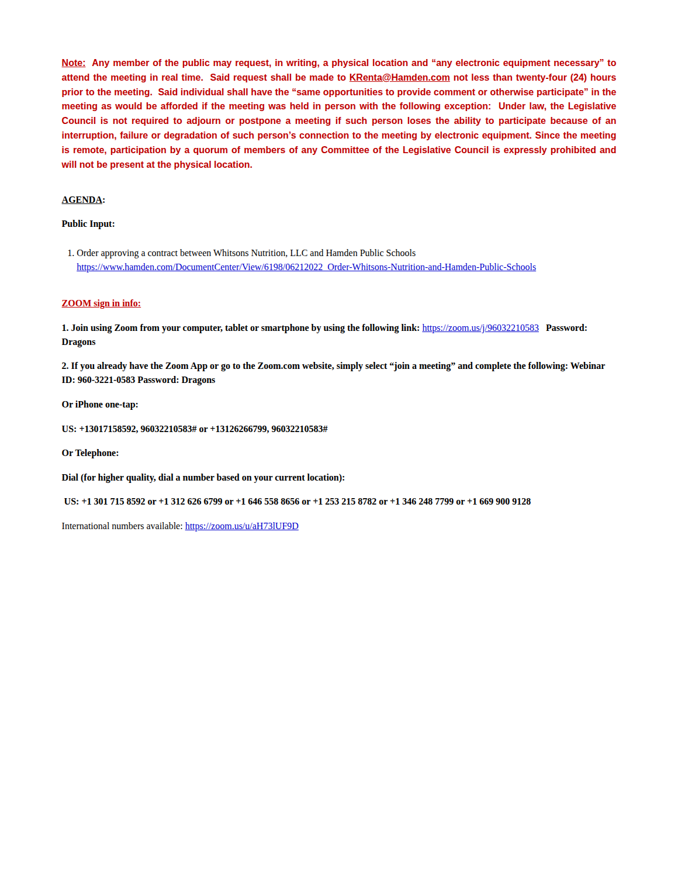Note: Any member of the public may request, in writing, a physical location and “any electronic equipment necessary” to attend the meeting in real time. Said request shall be made to KRenta@Hamden.com not less than twenty-four (24) hours prior to the meeting. Said individual shall have the “same opportunities to provide comment or otherwise participate” in the meeting as would be afforded if the meeting was held in person with the following exception: Under law, the Legislative Council is not required to adjourn or postpone a meeting if such person loses the ability to participate because of an interruption, failure or degradation of such person’s connection to the meeting by electronic equipment. Since the meeting is remote, participation by a quorum of members of any Committee of the Legislative Council is expressly prohibited and will not be present at the physical location.
AGENDA:
Public Input:
Order approving a contract between Whitsons Nutrition, LLC and Hamden Public Schools
https://www.hamden.com/DocumentCenter/View/6198/06212022_Order-Whitsons-Nutrition-and-Hamden-Public-Schools
ZOOM sign in info:
1. Join using Zoom from your computer, tablet or smartphone by using the following link: https://zoom.us/j/96032210583 Password: Dragons
2. If you already have the Zoom App or go to the Zoom.com website, simply select “join a meeting” and complete the following: Webinar ID: 960-3221-0583 Password: Dragons
Or iPhone one-tap:
US: +13017158592, 96032210583# or +13126266799, 96032210583#
Or Telephone:
Dial (for higher quality, dial a number based on your current location):
US: +1 301 715 8592 or +1 312 626 6799 or +1 646 558 8656 or +1 253 215 8782 or +1 346 248 7799 or +1 669 900 9128
International numbers available: https://zoom.us/u/aH73lUF9D